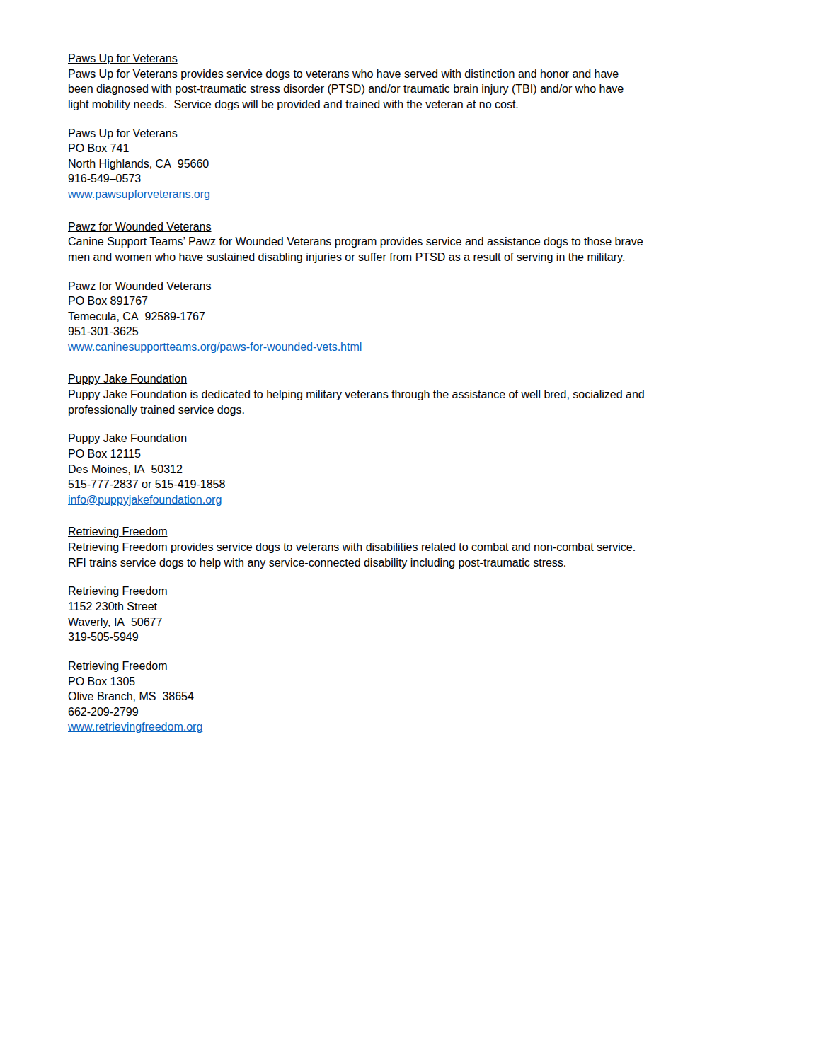Paws Up for Veterans
Paws Up for Veterans provides service dogs to veterans who have served with distinction and honor and have been diagnosed with post-traumatic stress disorder (PTSD) and/or traumatic brain injury (TBI) and/or who have light mobility needs. Service dogs will be provided and trained with the veteran at no cost.
Paws Up for Veterans
PO Box 741
North Highlands, CA 95660
916-549–0573
www.pawsupforveterans.org
Pawz for Wounded Veterans
Canine Support Teams’ Pawz for Wounded Veterans program provides service and assistance dogs to those brave men and women who have sustained disabling injuries or suffer from PTSD as a result of serving in the military.
Pawz for Wounded Veterans
PO Box 891767
Temecula, CA 92589-1767
951-301-3625
www.caninesupportteams.org/paws-for-wounded-vets.html
Puppy Jake Foundation
Puppy Jake Foundation is dedicated to helping military veterans through the assistance of well bred, socialized and professionally trained service dogs.
Puppy Jake Foundation
PO Box 12115
Des Moines, IA 50312
515-777-2837 or 515-419-1858
info@puppyjakefoundation.org
Retrieving Freedom
Retrieving Freedom provides service dogs to veterans with disabilities related to combat and non-combat service. RFI trains service dogs to help with any service-connected disability including post-traumatic stress.
Retrieving Freedom
1152 230th Street
Waverly, IA 50677
319-505-5949
Retrieving Freedom
PO Box 1305
Olive Branch, MS 38654
662-209-2799
www.retrievingfreedom.org